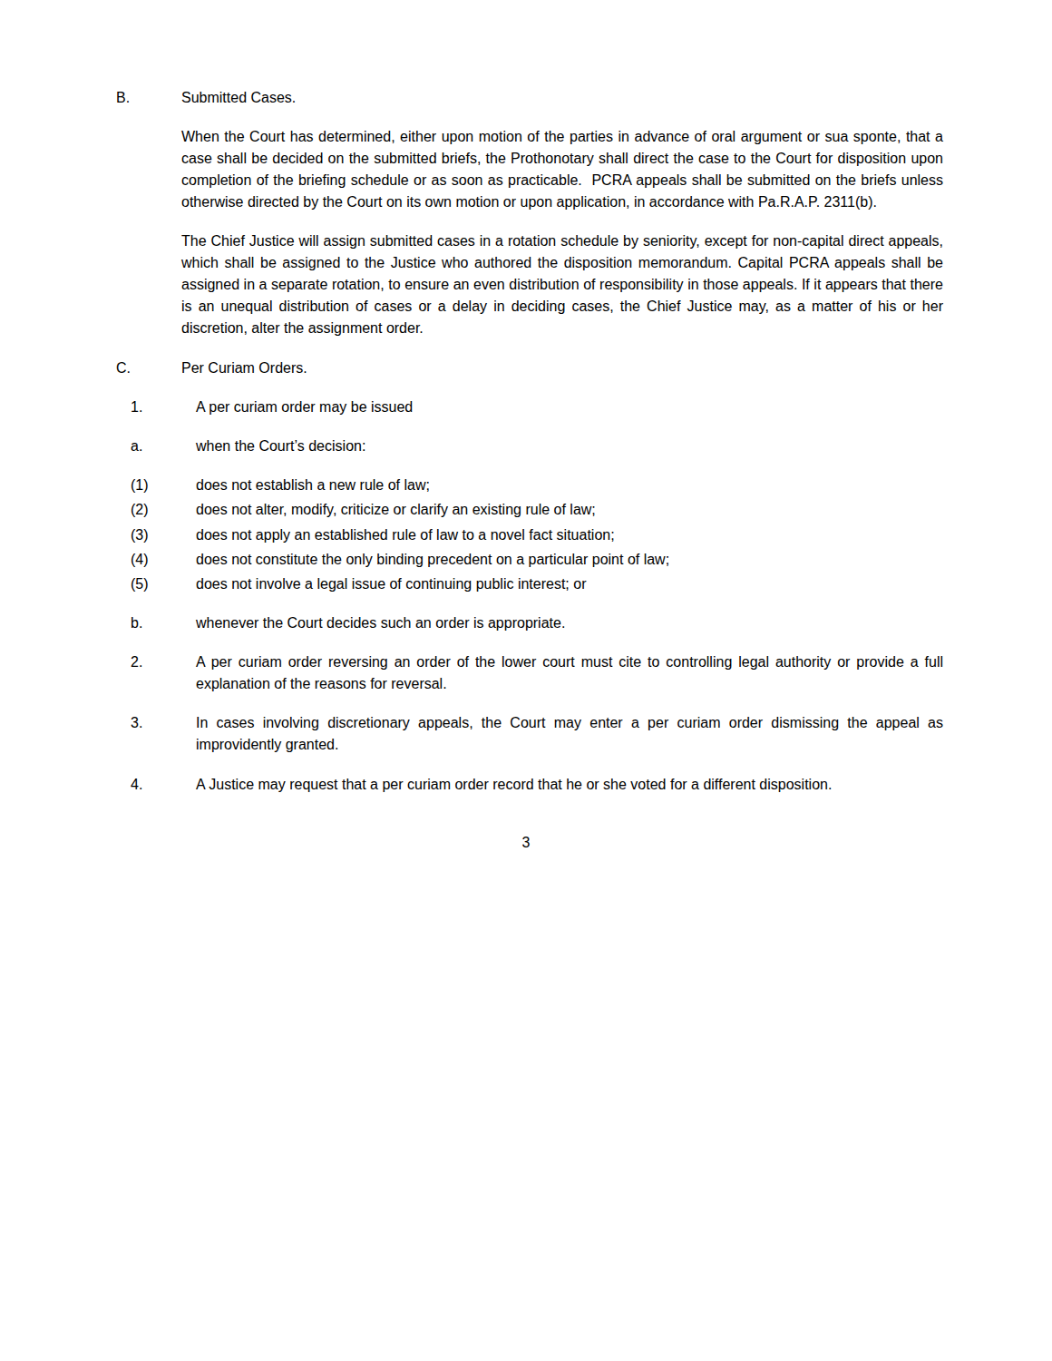B.
Submitted Cases.
When the Court has determined, either upon motion of the parties in advance of oral argument or sua sponte, that a case shall be decided on the submitted briefs, the Prothonotary shall direct the case to the Court for disposition upon completion of the briefing schedule or as soon as practicable. PCRA appeals shall be submitted on the briefs unless otherwise directed by the Court on its own motion or upon application, in accordance with Pa.R.A.P. 2311(b).
The Chief Justice will assign submitted cases in a rotation schedule by seniority, except for non-capital direct appeals, which shall be assigned to the Justice who authored the disposition memorandum. Capital PCRA appeals shall be assigned in a separate rotation, to ensure an even distribution of responsibility in those appeals. If it appears that there is an unequal distribution of cases or a delay in deciding cases, the Chief Justice may, as a matter of his or her discretion, alter the assignment order.
C.
Per Curiam Orders.
1.
A per curiam order may be issued
a.
when the Court’s decision:
(1)
does not establish a new rule of law;
(2)
does not alter, modify, criticize or clarify an existing rule of law;
(3)
does not apply an established rule of law to a novel fact situation;
(4)
does not constitute the only binding precedent on a particular point of law;
(5)
does not involve a legal issue of continuing public interest; or
b.
whenever the Court decides such an order is appropriate.
2.
A per curiam order reversing an order of the lower court must cite to controlling legal authority or provide a full explanation of the reasons for reversal.
3.
In cases involving discretionary appeals, the Court may enter a per curiam order dismissing the appeal as improvidently granted.
4.
A Justice may request that a per curiam order record that he or she voted for a different disposition.
3